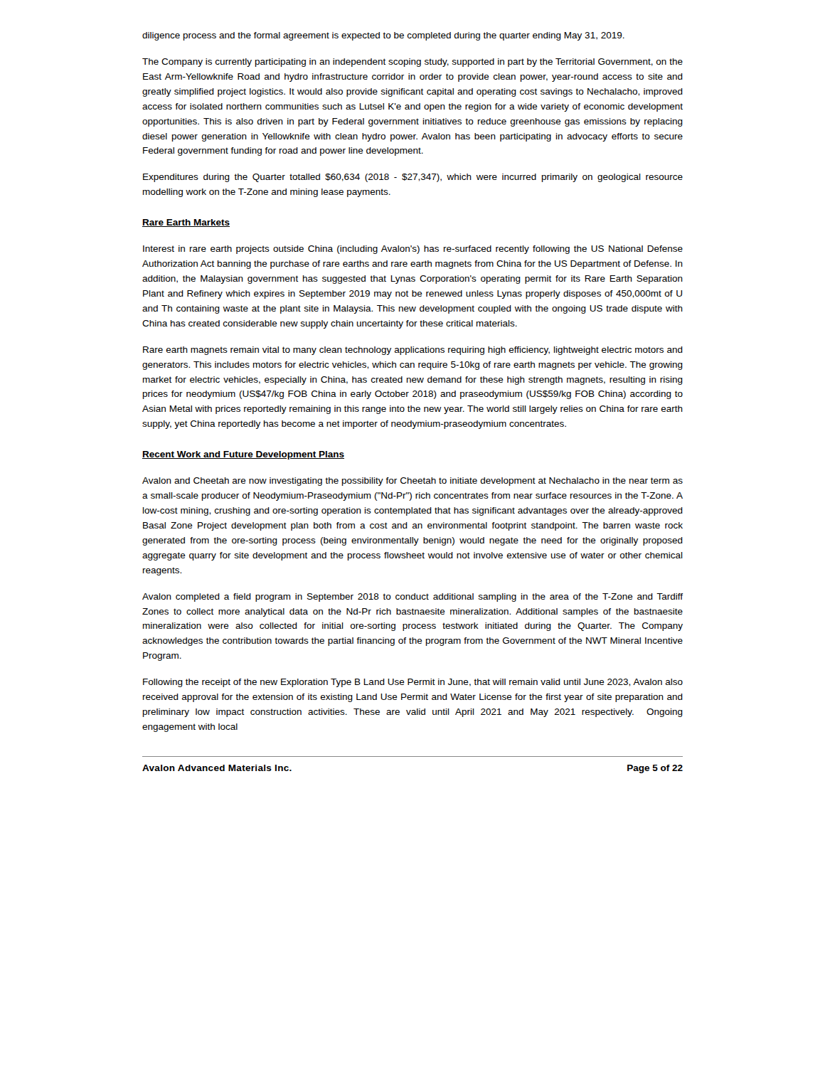diligence process and the formal agreement is expected to be completed during the quarter ending May 31, 2019.
The Company is currently participating in an independent scoping study, supported in part by the Territorial Government, on the East Arm-Yellowknife Road and hydro infrastructure corridor in order to provide clean power, year-round access to site and greatly simplified project logistics. It would also provide significant capital and operating cost savings to Nechalacho, improved access for isolated northern communities such as Lutsel K'e and open the region for a wide variety of economic development opportunities. This is also driven in part by Federal government initiatives to reduce greenhouse gas emissions by replacing diesel power generation in Yellowknife with clean hydro power. Avalon has been participating in advocacy efforts to secure Federal government funding for road and power line development.
Expenditures during the Quarter totalled $60,634 (2018 - $27,347), which were incurred primarily on geological resource modelling work on the T-Zone and mining lease payments.
Rare Earth Markets
Interest in rare earth projects outside China (including Avalon's) has re-surfaced recently following the US National Defense Authorization Act banning the purchase of rare earths and rare earth magnets from China for the US Department of Defense. In addition, the Malaysian government has suggested that Lynas Corporation's operating permit for its Rare Earth Separation Plant and Refinery which expires in September 2019 may not be renewed unless Lynas properly disposes of 450,000mt of U and Th containing waste at the plant site in Malaysia. This new development coupled with the ongoing US trade dispute with China has created considerable new supply chain uncertainty for these critical materials.
Rare earth magnets remain vital to many clean technology applications requiring high efficiency, lightweight electric motors and generators. This includes motors for electric vehicles, which can require 5-10kg of rare earth magnets per vehicle. The growing market for electric vehicles, especially in China, has created new demand for these high strength magnets, resulting in rising prices for neodymium (US$47/kg FOB China in early October 2018) and praseodymium (US$59/kg FOB China) according to Asian Metal with prices reportedly remaining in this range into the new year. The world still largely relies on China for rare earth supply, yet China reportedly has become a net importer of neodymium-praseodymium concentrates.
Recent Work and Future Development Plans
Avalon and Cheetah are now investigating the possibility for Cheetah to initiate development at Nechalacho in the near term as a small-scale producer of Neodymium-Praseodymium ("Nd-Pr") rich concentrates from near surface resources in the T-Zone. A low-cost mining, crushing and ore-sorting operation is contemplated that has significant advantages over the already-approved Basal Zone Project development plan both from a cost and an environmental footprint standpoint. The barren waste rock generated from the ore-sorting process (being environmentally benign) would negate the need for the originally proposed aggregate quarry for site development and the process flowsheet would not involve extensive use of water or other chemical reagents.
Avalon completed a field program in September 2018 to conduct additional sampling in the area of the T-Zone and Tardiff Zones to collect more analytical data on the Nd-Pr rich bastnaesite mineralization. Additional samples of the bastnaesite mineralization were also collected for initial ore-sorting process testwork initiated during the Quarter. The Company acknowledges the contribution towards the partial financing of the program from the Government of the NWT Mineral Incentive Program.
Following the receipt of the new Exploration Type B Land Use Permit in June, that will remain valid until June 2023, Avalon also received approval for the extension of its existing Land Use Permit and Water License for the first year of site preparation and preliminary low impact construction activities. These are valid until April 2021 and May 2021 respectively. Ongoing engagement with local
Avalon Advanced Materials Inc. Page 5 of 22